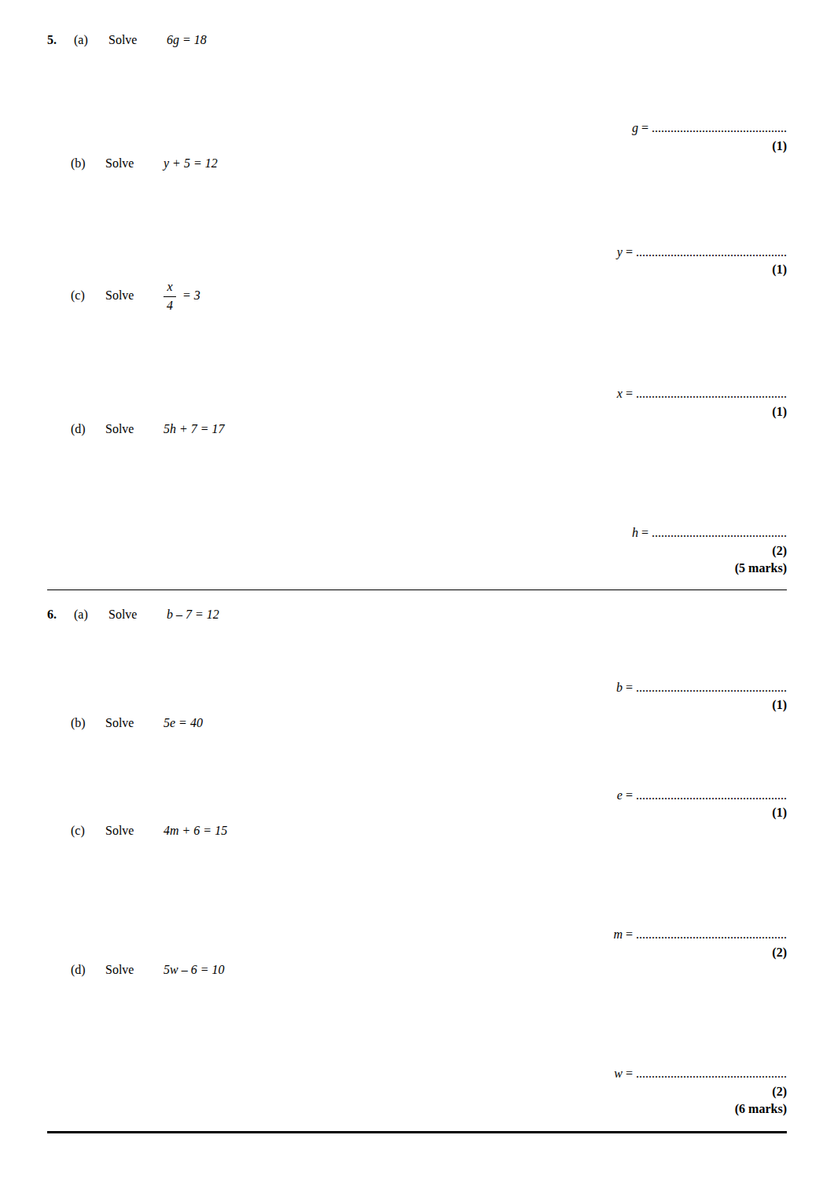5. (a) Solve 6g = 18
g = ...........................................
(1)
(b) Solve y + 5 = 12
y = ................................................
(1)
(c) Solve x 4 = 3
x = ................................................
(1)
(d) Solve 5h + 7 = 17
h = ...........................................
(2)
(5 marks)
6. (a) Solve b – 7 = 12
b = ................................................
(1)
(b) Solve 5e = 40
e = ................................................
(1)
(c) Solve 4m + 6 = 15
m = ................................................
(2)
(d) Solve 5w – 6 = 10
w = ................................................
(2)
(6 marks)